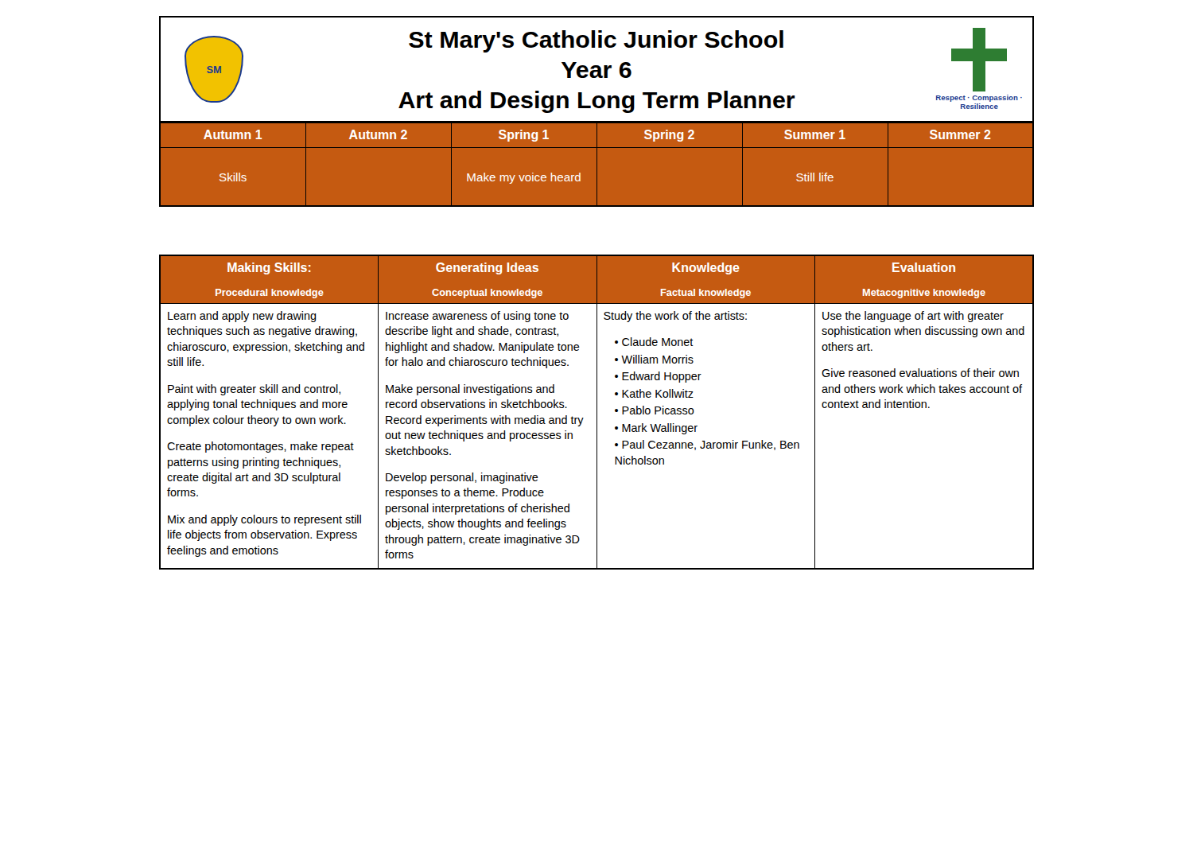SM
St Mary's Catholic Junior School
Year 6
Art and Design Long Term Planner
Respect · Compassion · Resilience
| Autumn 1 | Autumn 2 | Spring 1 | Spring 2 | Summer 1 | Summer 2 |
| --- | --- | --- | --- | --- | --- |
| Skills | | Make my voice heard | | Still life | |
| Making Skills: Procedural knowledge | Generating Ideas Conceptual knowledge | Knowledge Factual knowledge | Evaluation Metacognitive knowledge |
| --- | --- | --- | --- |
| Learn and apply new drawing techniques such as negative drawing, chiaroscuro, expression, sketching and still life. Paint with greater skill and control, applying tonal techniques and more complex colour theory to own work. Create photomontages, make repeat patterns using printing techniques, create digital art and 3D sculptural forms. Mix and apply colours to represent still life objects from observation. Express feelings and emotions | Increase awareness of using tone to describe light and shade, contrast, highlight and shadow. Manipulate tone for halo and chiaroscuro techniques. Make personal investigations and record observations in sketchbooks. Record experiments with media and try out new techniques and processes in sketchbooks. Develop personal, imaginative responses to a theme. Produce personal interpretations of cherished objects, show thoughts and feelings through pattern, create imaginative 3D forms | Study the work of the artists: Claude Monet William Morris Edward Hopper Kathe Kollwitz Pablo Picasso Mark Wallinger Paul Cezanne, Jaromir Funke, Ben Nicholson | Use the language of art with greater sophistication when discussing own and others art. Give reasoned evaluations of their own and others work which takes account of context and intention. |